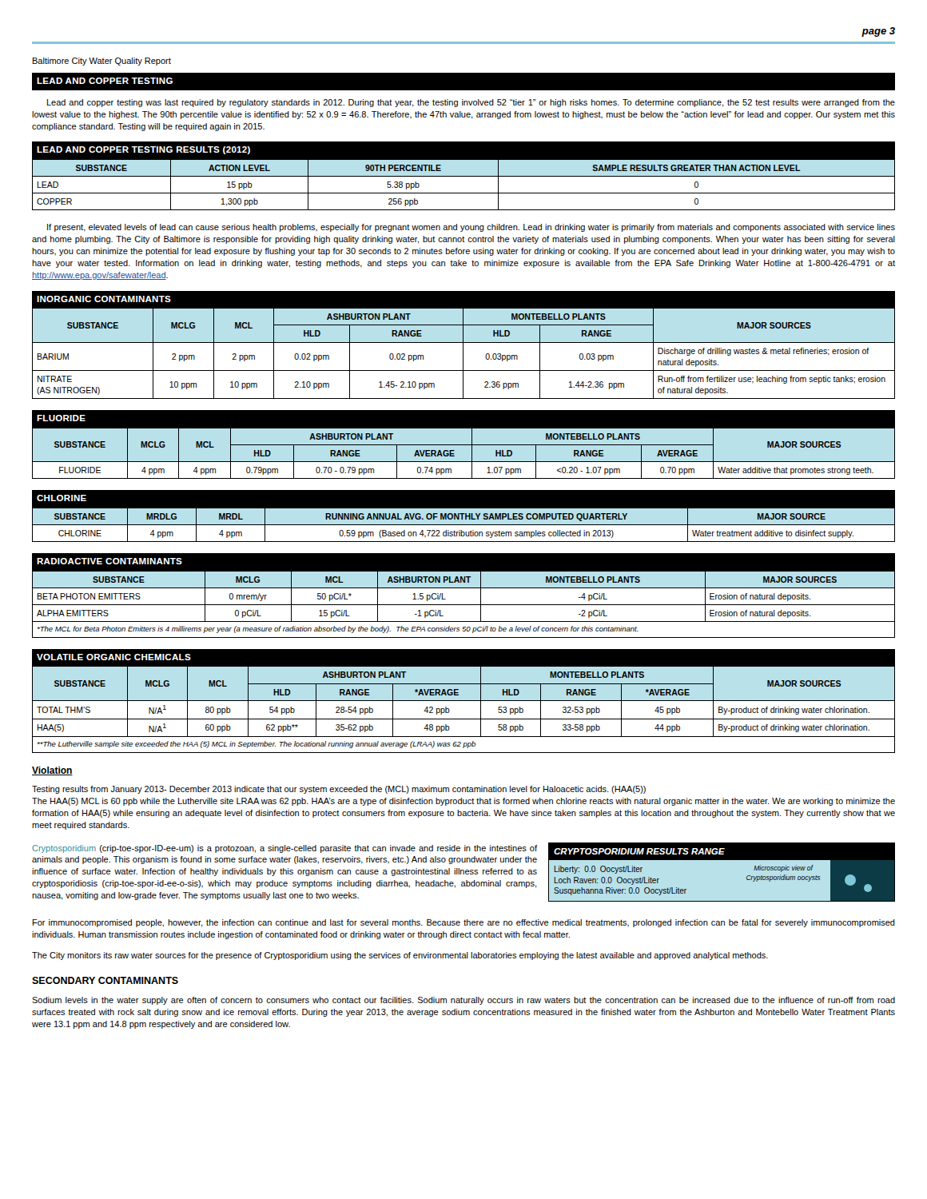page 3
Baltimore City Water Quality Report
LEAD AND COPPER TESTING
Lead and copper testing was last required by regulatory standards in 2012. During that year, the testing involved 52 “tier 1” or high risks homes. To determine compliance, the 52 test results were arranged from the lowest value to the highest. The 90th percentile value is identified by: 52 x 0.9 = 46.8. Therefore, the 47th value, arranged from lowest to highest, must be below the “action level” for lead and copper. Our system met this compliance standard. Testing will be required again in 2015.
LEAD AND COPPER TESTING RESULTS (2012)
| SUBSTANCE | ACTION LEVEL | 90TH PERCENTILE | SAMPLE RESULTS GREATER THAN ACTION LEVEL |
| --- | --- | --- | --- |
| LEAD | 15 ppb | 5.38 ppb | 0 |
| COPPER | 1,300 ppb | 256 ppb | 0 |
If present, elevated levels of lead can cause serious health problems, especially for pregnant women and young children. Lead in drinking water is primarily from materials and components associated with service lines and home plumbing. The City of Baltimore is responsible for providing high quality drinking water, but cannot control the variety of materials used in plumbing components. When your water has been sitting for several hours, you can minimize the potential for lead exposure by flushing your tap for 30 seconds to 2 minutes before using water for drinking or cooking. If you are concerned about lead in your drinking water, you may wish to have your water tested. Information on lead in drinking water, testing methods, and steps you can take to minimize exposure is available from the EPA Safe Drinking Water Hotline at 1-800-426-4791 or at http://www.epa.gov/safewater/lead.
INORGANIC CONTAMINANTS
| SUBSTANCE | MCLG | MCL | ASHBURTON PLANT | MONTEBELLO PLANTS | MAJOR SOURCES |
| --- | --- | --- | --- | --- | --- |
| HLD | RANGE | HLD | RANGE |
| BARIUM | 2 ppm | 2 ppm | 0.02 ppm | 0.02 ppm | 0.03ppm | 0.03 ppm | Discharge of drilling wastes & metal refineries; erosion of natural deposits. |
| NITRATE (AS NITROGEN) | 10 ppm | 10 ppm | 2.10 ppm | 1.45- 2.10 ppm | 2.36 ppm | 1.44-2.36 ppm | Run-off from fertilizer use; leaching from septic tanks; erosion of natural deposits. |
FLUORIDE
| SUBSTANCE | MCLG | MCL | ASHBURTON PLANT | MONTEBELLO PLANTS | MAJOR SOURCES |
| --- | --- | --- | --- | --- | --- |
| HLD | RANGE | AVERAGE | HLD | RANGE | AVERAGE |
| FLUORIDE | 4 ppm | 4 ppm | 0.79ppm | 0.70 - 0.79 ppm | 0.74 ppm | 1.07 ppm | <0.20 - 1.07 ppm | 0.70 ppm | Water additive that promotes strong teeth. |
CHLORINE
| SUBSTANCE | MRDLG | MRDL | RUNNING ANNUAL AVG. OF MONTHLY SAMPLES COMPUTED QUARTERLY | MAJOR SOURCE |
| --- | --- | --- | --- | --- |
| CHLORINE | 4 ppm | 4 ppm | 0.59 ppm (Based on 4,722 distribution system samples collected in 2013) | Water treatment additive to disinfect supply. |
RADIOACTIVE CONTAMINANTS
| SUBSTANCE | MCLG | MCL | ASHBURTON PLANT | MONTEBELLO PLANTS | MAJOR SOURCES |
| --- | --- | --- | --- | --- | --- |
| BETA PHOTON EMITTERS | 0 mrem/yr | 50 pCi/L* | 1.5 pCi/L | -4 pCi/L | Erosion of natural deposits. |
| ALPHA EMITTERS | 0 pCi/L | 15 pCi/L | -1 pCi/L | -2 pCi/L | Erosion of natural deposits. |
| *The MCL for Beta Photon Emitters is 4 millirems per year (a measure of radiation absorbed by the body). The EPA considers 50 pCi/l to be a level of concern for this contaminant. |
VOLATILE ORGANIC CHEMICALS
| SUBSTANCE | MCLG | MCL | ASHBURTON PLANT | MONTEBELLO PLANTS | MAJOR SOURCES |
| --- | --- | --- | --- | --- | --- |
| HLD | RANGE | *AVERAGE | HLD | RANGE | *AVERAGE |
| TOTAL THM’S | N/A 1 | 80 ppb | 54 ppb | 28-54 ppb | 42 ppb | 53 ppb | 32-53 ppb | 45 ppb | By-product of drinking water chlorination. |
| HAA(5) | N/A 1 | 60 ppb | 62 ppb** | 35-62 ppb | 48 ppb | 58 ppb | 33-58 ppb | 44 ppb | By-product of drinking water chlorination. |
| **The Lutherville sample site exceeded the HAA (5) MCL in September. The locational running annual average (LRAA) was 62 ppb |
Violation
Testing results from January 2013- December 2013 indicate that our system exceeded the (MCL) maximum contamination level for Haloacetic acids. (HAA(5))
The HAA(5) MCL is 60 ppb while the Lutherville site LRAA was 62 ppb. HAA’s are a type of disinfection byproduct that is formed when chlorine reacts with natural organic matter in the water. We are working to minimize the formation of HAA(5) while ensuring an adequate level of disinfection to protect consumers from exposure to bacteria. We have since taken samples at this location and throughout the system. They currently show that we meet required standards.
Cryptosporidium (crip-toe-spor-ID-ee-um) is a protozoan, a single-celled parasite that can invade and reside in the intestines of animals and people. This organism is found in some surface water (lakes, reservoirs, rivers, etc.) And also groundwater under the influence of surface water. Infection of healthy individuals by this organism can cause a gastrointestinal illness referred to as cryptosporidiosis (crip-toe-spor-id-ee-o-sis), which may produce symptoms including diarrhea, headache, abdominal cramps, nausea, vomiting and low-grade fever. The symptoms usually last one to two weeks.
CRYPTOSPORIDIUM RESULTS RANGE
Liberty: 0.0 Oocyst/Liter
Loch Raven: 0.0 Oocyst/Liter
Susquehanna River: 0.0 Oocyst/Liter
Microscopic view of
Cryptosporidium oocysts
For immunocompromised people, however, the infection can continue and last for several months. Because there are no effective medical treatments, prolonged infection can be fatal for severely immunocompromised individuals. Human transmission routes include ingestion of contaminated food or drinking water or through direct contact with fecal matter.
The City monitors its raw water sources for the presence of Cryptosporidium using the services of environmental laboratories employing the latest available and approved analytical methods.
SECONDARY CONTAMINANTS
Sodium levels in the water supply are often of concern to consumers who contact our facilities. Sodium naturally occurs in raw waters but the concentration can be increased due to the influence of run-off from road surfaces treated with rock salt during snow and ice removal efforts. During the year 2013, the average sodium concentrations measured in the finished water from the Ashburton and Montebello Water Treatment Plants were 13.1 ppm and 14.8 ppm respectively and are considered low.